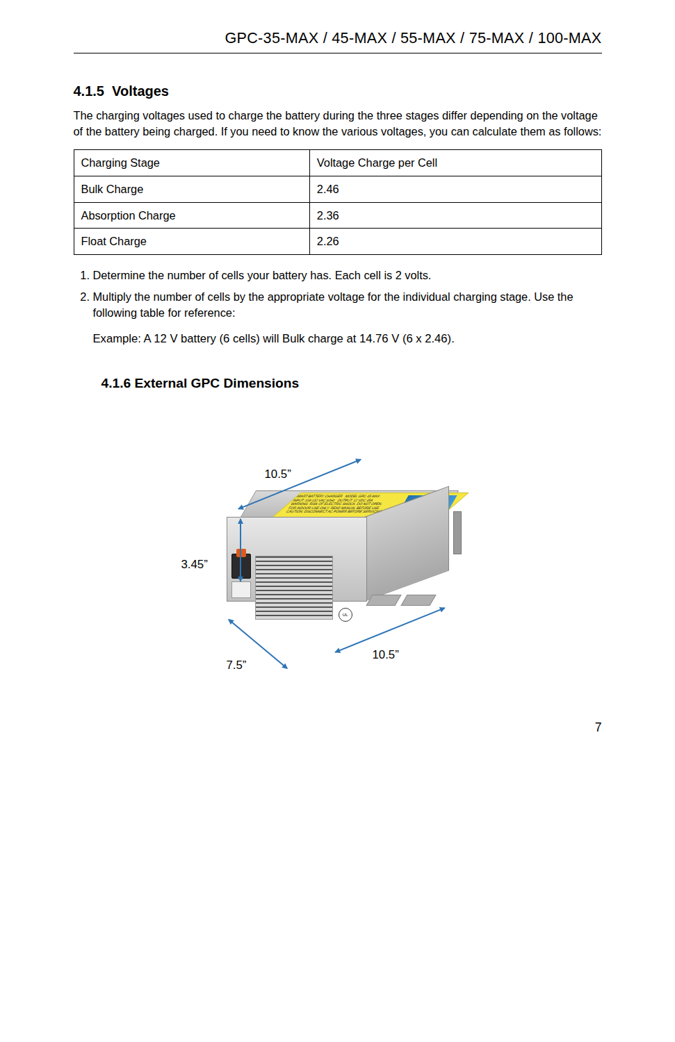GPC-35-MAX / 45-MAX / 55-MAX / 75-MAX / 100-MAX
4.1.5 Voltages
The charging voltages used to charge the battery during the three stages differ depending on the voltage of the battery being charged. If you need to know the various voltages, you can calculate them as follows:
| Charging Stage | Voltage Charge per Cell |
| --- | --- |
| Bulk Charge | 2.46 |
| Absorption Charge | 2.36 |
| Float Charge | 2.26 |
Determine the number of cells your battery has. Each cell is 2 volts.
Multiply the number of cells by the appropriate voltage for the individual charging stage. Use the following table for reference:
Example: A 12 V battery (6 cells) will Bulk charge at 14.76 V (6 x 2.46).
4.1.6 External GPC Dimensions
SMART BATTERY CHARGER MODEL GPC-45-MAX
INPUT: 108-132 VAC 60Hz OUTPUT: 12 VDC 45A
WARNING: RISK OF ELECTRIC SHOCK. DO NOT OPEN.
FOR INDOOR USE ONLY. READ MANUAL BEFORE USE.
CAUTION: DISCONNECT AC POWER BEFORE SERVICING.
Smart Battery
Charger
45 AMP
UL
10.5”
3.45”
7.5”
10.5”
7